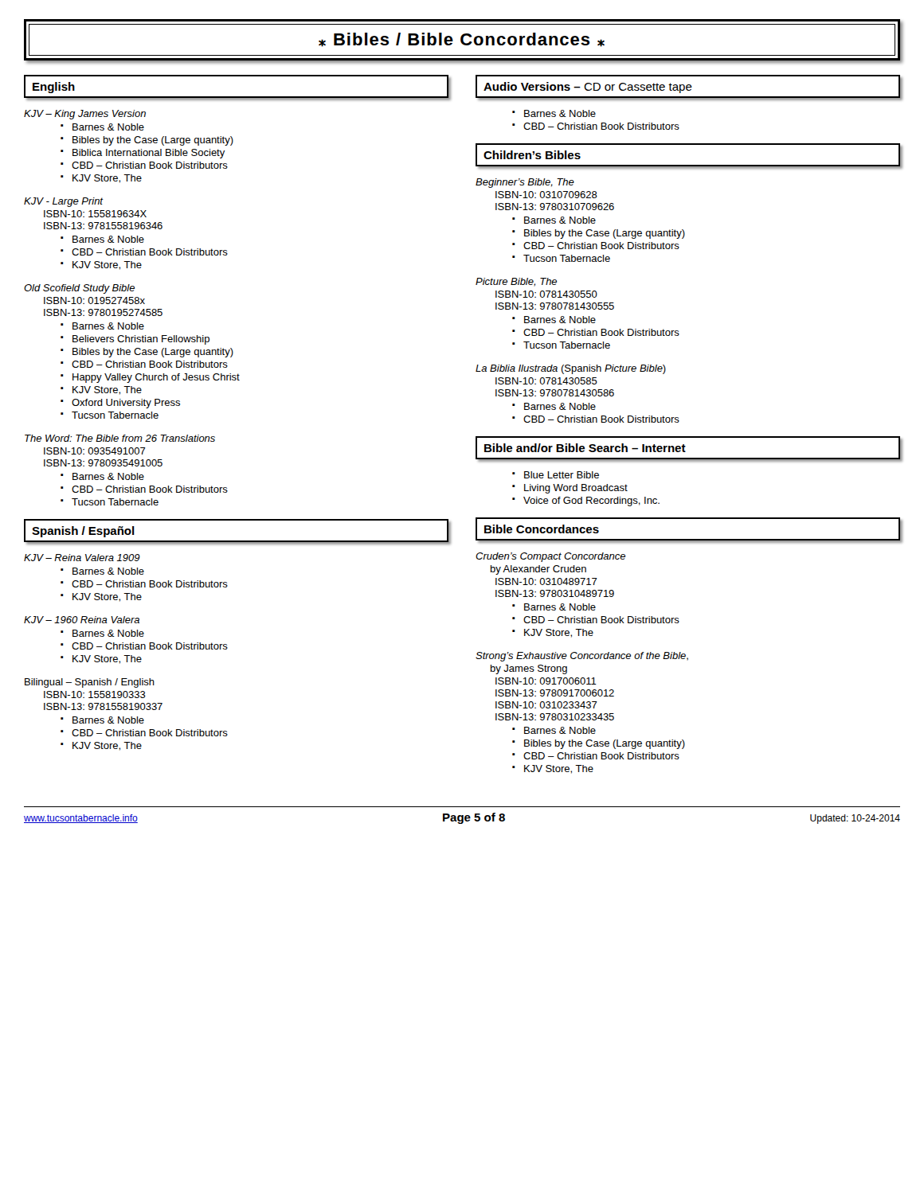⁎Bibles / Bible Concordances⁎
English
KJV – King James Version
Barnes & Noble
Bibles by the Case (Large quantity)
Biblica International Bible Society
CBD – Christian Book Distributors
KJV Store, The
KJV - Large Print
ISBN-10: 155819634X
ISBN-13: 9781558196346
Barnes & Noble
CBD – Christian Book Distributors
KJV Store, The
Old Scofield Study Bible
ISBN-10: 019527458x
ISBN-13: 9780195274585
Barnes & Noble
Believers Christian Fellowship
Bibles by the Case (Large quantity)
CBD – Christian Book Distributors
Happy Valley Church of Jesus Christ
KJV Store, The
Oxford University Press
Tucson Tabernacle
The Word: The Bible from 26 Translations
ISBN-10: 0935491007
ISBN-13: 9780935491005
Barnes & Noble
CBD – Christian Book Distributors
Tucson Tabernacle
Spanish / Español
KJV – Reina Valera 1909
Barnes & Noble
CBD – Christian Book Distributors
KJV Store, The
KJV – 1960 Reina Valera
Barnes & Noble
CBD – Christian Book Distributors
KJV Store, The
Bilingual – Spanish / English
ISBN-10: 1558190333
ISBN-13: 9781558190337
Barnes & Noble
CBD – Christian Book Distributors
KJV Store, The
Audio Versions – CD or Cassette tape
Barnes & Noble
CBD – Christian Book Distributors
Children’s Bibles
Beginner’s Bible, The
ISBN-10: 0310709628
ISBN-13: 9780310709626
Barnes & Noble
Bibles by the Case (Large quantity)
CBD – Christian Book Distributors
Tucson Tabernacle
Picture Bible, The
ISBN-10: 0781430550
ISBN-13: 9780781430555
Barnes & Noble
CBD – Christian Book Distributors
Tucson Tabernacle
La Biblia Ilustrada (Spanish Picture Bible)
ISBN-10: 0781430585
ISBN-13: 9780781430586
Barnes & Noble
CBD – Christian Book Distributors
Bible and/or Bible Search – Internet
Blue Letter Bible
Living Word Broadcast
Voice of God Recordings, Inc.
Bible Concordances
Cruden’s Compact Concordance
by Alexander Cruden
ISBN-10: 0310489717
ISBN-13: 9780310489719
Barnes & Noble
CBD – Christian Book Distributors
KJV Store, The
Strong’s Exhaustive Concordance of the Bible,
by James Strong
ISBN-10: 0917006011
ISBN-13: 9780917006012
ISBN-10: 0310233437
ISBN-13: 9780310233435
Barnes & Noble
Bibles by the Case (Large quantity)
CBD – Christian Book Distributors
KJV Store, The
www.tucsontabernacle.info
Page 5 of 8
Updated: 10-24-2014